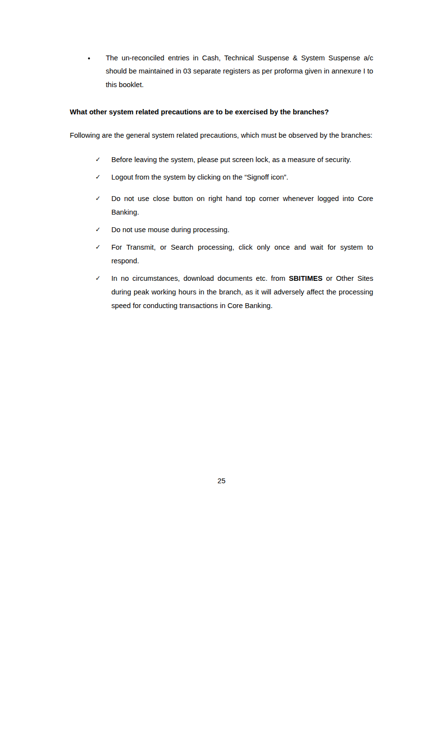The un-reconciled entries in Cash, Technical Suspense & System Suspense a/c should be maintained in 03 separate registers as per proforma given in annexure I to this booklet.
What other system related precautions are to be exercised by the branches?
Following are the general system related precautions, which must be observed by the branches:
Before leaving the system, please put screen lock, as a measure of security.
Logout from the system by clicking on the “Signoff icon”.
Do not use close button on right hand top corner whenever logged into Core Banking.
Do not use mouse during processing.
For Transmit, or Search processing, click only once and wait for system to respond.
In no circumstances, download documents etc. from SBITIMES or Other Sites during peak working hours in the branch, as it will adversely affect the processing speed for conducting transactions in Core Banking.
25